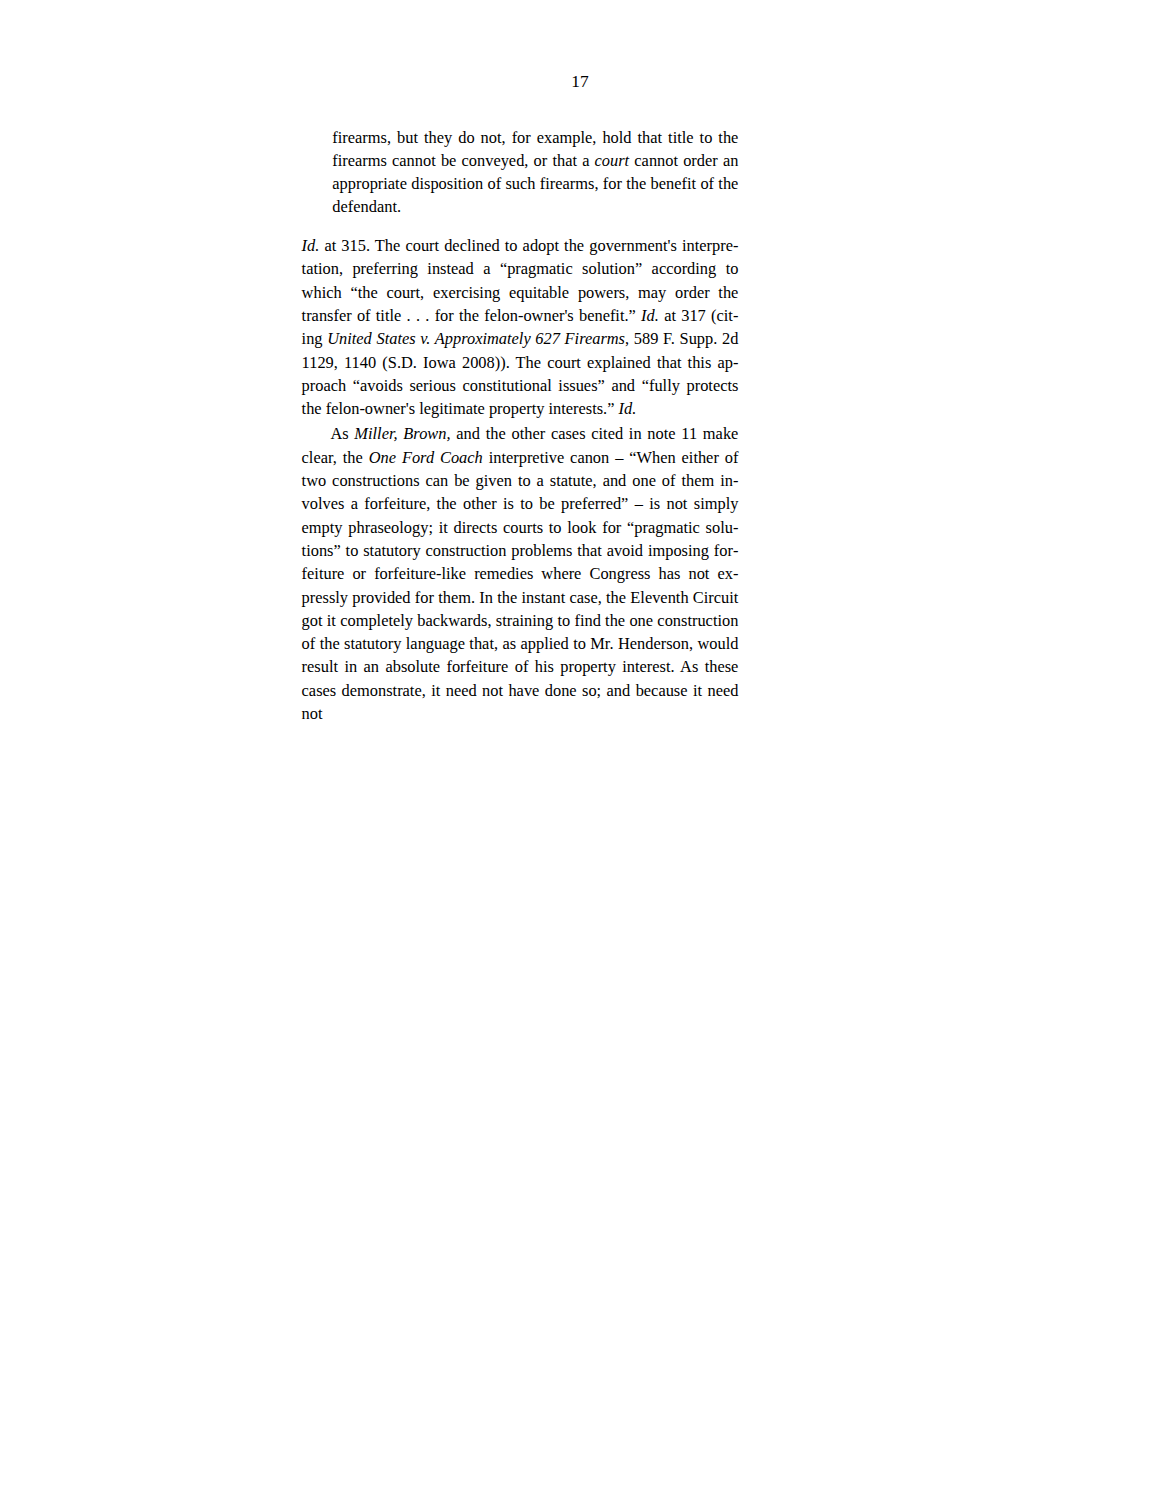17
firearms, but they do not, for example, hold that title to the firearms cannot be conveyed, or that a court cannot order an appropriate disposition of such firearms, for the benefit of the defendant.
Id. at 315. The court declined to adopt the government's interpretation, preferring instead a “pragmatic solution” according to which “the court, exercising equitable powers, may order the transfer of title . . . for the felon-owner's benefit.” Id. at 317 (citing United States v. Approximately 627 Firearms, 589 F. Supp. 2d 1129, 1140 (S.D. Iowa 2008)). The court explained that this approach “avoids serious constitutional issues” and “fully protects the felon-owner's legitimate property interests.” Id.
As Miller, Brown, and the other cases cited in note 11 make clear, the One Ford Coach interpretive canon – “When either of two constructions can be given to a statute, and one of them involves a forfeiture, the other is to be preferred” – is not simply empty phraseology; it directs courts to look for “pragmatic solutions” to statutory construction problems that avoid imposing forfeiture or forfeiture-like remedies where Congress has not expressly provided for them. In the instant case, the Eleventh Circuit got it completely backwards, straining to find the one construction of the statutory language that, as applied to Mr. Henderson, would result in an absolute forfeiture of his property interest. As these cases demonstrate, it need not have done so; and because it need not